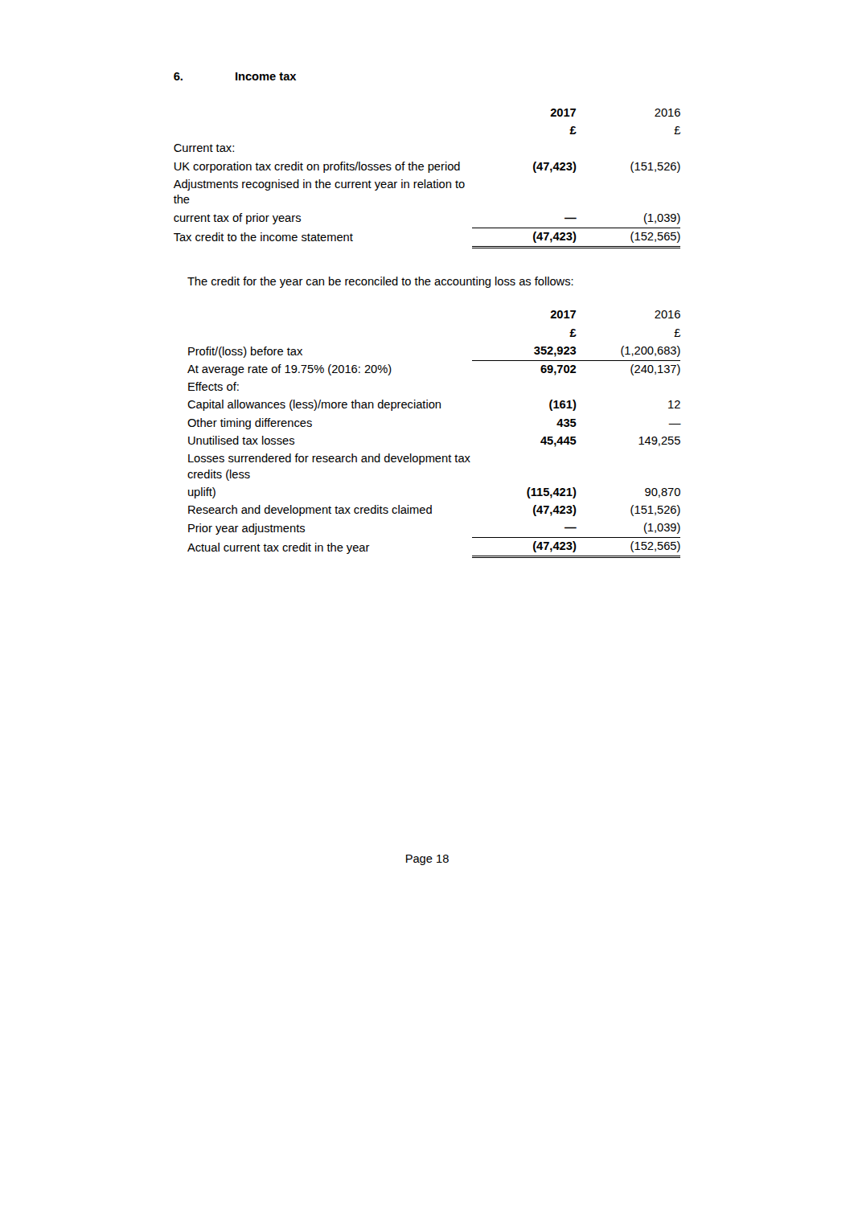6. Income tax
| | 2017 | 2016 |
| | £ | £ |
| Current tax: | | |
| UK corporation tax credit on profits/losses of the period | (47,423) | (151,526) |
| Adjustments recognised in the current year in relation to the | | |
| current tax of prior years | — | (1,039) |
| Tax credit to the income statement | (47,423) | (152,565) |
The credit for the year can be reconciled to the accounting loss as follows:
| | 2017 | 2016 |
| | £ | £ |
| Profit/(loss) before tax | 352,923 | (1,200,683) |
| At average rate of 19.75% (2016: 20%) | 69,702 | (240,137) |
| Effects of: | | |
| Capital allowances (less)/more than depreciation | (161) | 12 |
| Other timing differences | 435 | — |
| Unutilised tax losses | 45,445 | 149,255 |
| Losses surrendered for research and development tax credits (less | | |
| uplift) | (115,421) | 90,870 |
| Research and development tax credits claimed | (47,423) | (151,526) |
| Prior year adjustments | — | (1,039) |
| Actual current tax credit in the year | (47,423) | (152,565) |
Page 18